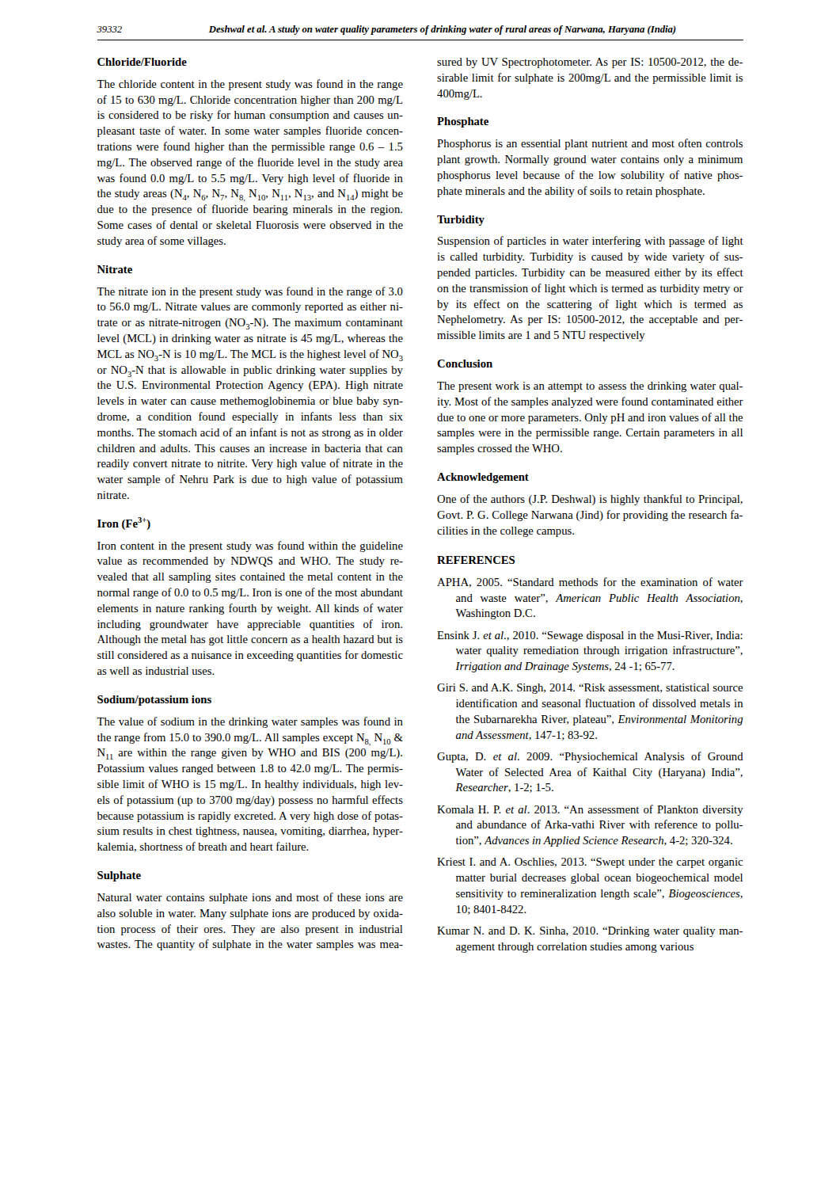39332 Deshwal et al. A study on water quality parameters of drinking water of rural areas of Narwana, Haryana (India)
Chloride/Fluoride
The chloride content in the present study was found in the range of 15 to 630 mg/L. Chloride concentration higher than 200 mg/L is considered to be risky for human consumption and causes unpleasant taste of water. In some water samples fluoride concentrations were found higher than the permissible range 0.6 – 1.5 mg/L. The observed range of the fluoride level in the study area was found 0.0 mg/L to 5.5 mg/L. Very high level of fluoride in the study areas (N4, N6, N7, N8, N10, N11, N13, and N14) might be due to the presence of fluoride bearing minerals in the region. Some cases of dental or skeletal Fluorosis were observed in the study area of some villages.
Nitrate
The nitrate ion in the present study was found in the range of 3.0 to 56.0 mg/L. Nitrate values are commonly reported as either nitrate or as nitrate-nitrogen (NO3-N). The maximum contaminant level (MCL) in drinking water as nitrate is 45 mg/L, whereas the MCL as NO3-N is 10 mg/L. The MCL is the highest level of NO3 or NO3-N that is allowable in public drinking water supplies by the U.S. Environmental Protection Agency (EPA). High nitrate levels in water can cause methemoglobinemia or blue baby syndrome, a condition found especially in infants less than six months. The stomach acid of an infant is not as strong as in older children and adults. This causes an increase in bacteria that can readily convert nitrate to nitrite. Very high value of nitrate in the water sample of Nehru Park is due to high value of potassium nitrate.
Iron (Fe3+)
Iron content in the present study was found within the guideline value as recommended by NDWQS and WHO. The study revealed that all sampling sites contained the metal content in the normal range of 0.0 to 0.5 mg/L. Iron is one of the most abundant elements in nature ranking fourth by weight. All kinds of water including groundwater have appreciable quantities of iron. Although the metal has got little concern as a health hazard but is still considered as a nuisance in exceeding quantities for domestic as well as industrial uses.
Sodium/potassium ions
The value of sodium in the drinking water samples was found in the range from 15.0 to 390.0 mg/L. All samples except N8, N10 & N11 are within the range given by WHO and BIS (200 mg/L). Potassium values ranged between 1.8 to 42.0 mg/L. The permissible limit of WHO is 15 mg/L. In healthy individuals, high levels of potassium (up to 3700 mg/day) possess no harmful effects because potassium is rapidly excreted. A very high dose of potassium results in chest tightness, nausea, vomiting, diarrhea, hyperkalemia, shortness of breath and heart failure.
Sulphate
Natural water contains sulphate ions and most of these ions are also soluble in water. Many sulphate ions are produced by oxidation process of their ores. They are also present in industrial wastes. The quantity of sulphate in the water samples was measured by UV Spectrophotometer. As per IS: 10500-2012, the desirable limit for sulphate is 200mg/L and the permissible limit is 400mg/L.
Phosphate
Phosphorus is an essential plant nutrient and most often controls plant growth. Normally ground water contains only a minimum phosphorus level because of the low solubility of native phosphate minerals and the ability of soils to retain phosphate.
Turbidity
Suspension of particles in water interfering with passage of light is called turbidity. Turbidity is caused by wide variety of suspended particles. Turbidity can be measured either by its effect on the transmission of light which is termed as turbidity metry or by its effect on the scattering of light which is termed as Nephelometry. As per IS: 10500-2012, the acceptable and permissible limits are 1 and 5 NTU respectively
Conclusion
The present work is an attempt to assess the drinking water quality. Most of the samples analyzed were found contaminated either due to one or more parameters. Only pH and iron values of all the samples were in the permissible range. Certain parameters in all samples crossed the WHO.
Acknowledgement
One of the authors (J.P. Deshwal) is highly thankful to Principal, Govt. P. G. College Narwana (Jind) for providing the research facilities in the college campus.
REFERENCES
APHA, 2005. “Standard methods for the examination of water and waste water”, American Public Health Association, Washington D.C.
Ensink J. et al., 2010. “Sewage disposal in the Musi-River, India: water quality remediation through irrigation infrastructure”, Irrigation and Drainage Systems, 24 -1; 65-77.
Giri S. and A.K. Singh, 2014. “Risk assessment, statistical source identification and seasonal fluctuation of dissolved metals in the Subarnarekha River, plateau”, Environmental Monitoring and Assessment, 147-1; 83-92.
Gupta, D. et al. 2009. “Physiochemical Analysis of Ground Water of Selected Area of Kaithal City (Haryana) India”, Researcher, 1-2; 1-5.
Komala H. P. et al. 2013. “An assessment of Plankton diversity and abundance of Arka-vathi River with reference to pollution”, Advances in Applied Science Research, 4-2; 320-324.
Kriest I. and A. Oschlies, 2013. “Swept under the carpet organic matter burial decreases global ocean biogeochemical model sensitivity to remineralization length scale”, Biogeosciences, 10; 8401-8422.
Kumar N. and D. K. Sinha, 2010. “Drinking water quality management through correlation studies among various